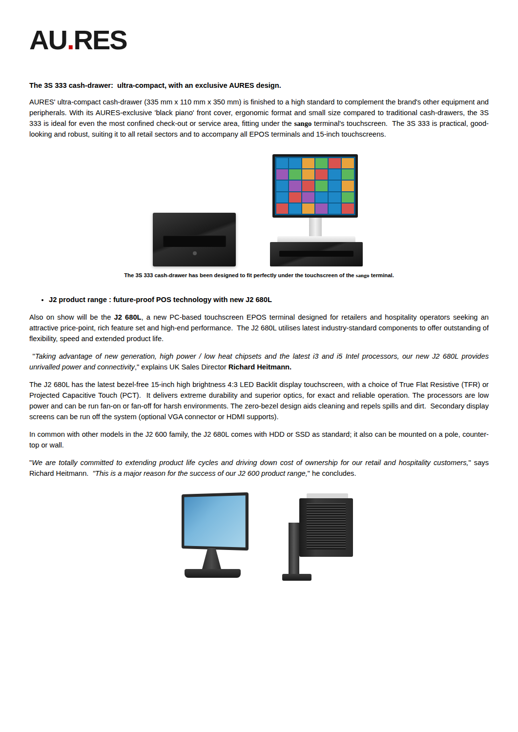AU. RES
The 3S 333 cash-drawer: ultra-compact, with an exclusive AURES design.
AURES' ultra-compact cash-drawer (335 mm x 110 mm x 350 mm) is finished to a high standard to complement the brand's other equipment and peripherals. With its AURES-exclusive 'black piano' front cover, ergonomic format and small size compared to traditional cash-drawers, the 3S 333 is ideal for even the most confined check-out or service area, fitting under the sango terminal's touchscreen. The 3S 333 is practical, good-looking and robust, suiting it to all retail sectors and to accompany all EPOS terminals and 15-inch touchscreens.
The 3S 333 cash-drawer has been designed to fit perfectly under the touchscreen of the sango terminal.
J2 product range : future-proof POS technology with new J2 680L
Also on show will be the J2 680L, a new PC-based touchscreen EPOS terminal designed for retailers and hospitality operators seeking an attractive price-point, rich feature set and high-end performance. The J2 680L utilises latest industry-standard components to offer outstanding of flexibility, speed and extended product life.
"Taking advantage of new generation, high power / low heat chipsets and the latest i3 and i5 Intel processors, our new J2 680L provides unrivalled power and connectivity," explains UK Sales Director Richard Heitmann.
The J2 680L has the latest bezel-free 15-inch high brightness 4:3 LED Backlit display touchscreen, with a choice of True Flat Resistive (TFR) or Projected Capacitive Touch (PCT). It delivers extreme durability and superior optics, for exact and reliable operation. The processors are low power and can be run fan-on or fan-off for harsh environments. The zero-bezel design aids cleaning and repels spills and dirt. Secondary display screens can be run off the system (optional VGA connector or HDMI supports).
In common with other models in the J2 600 family, the J2 680L comes with HDD or SSD as standard; it also can be mounted on a pole, counter-top or wall.
"We are totally committed to extending product life cycles and driving down cost of ownership for our retail and hospitality customers," says Richard Heitmann. "This is a major reason for the success of our J2 600 product range," he concludes.